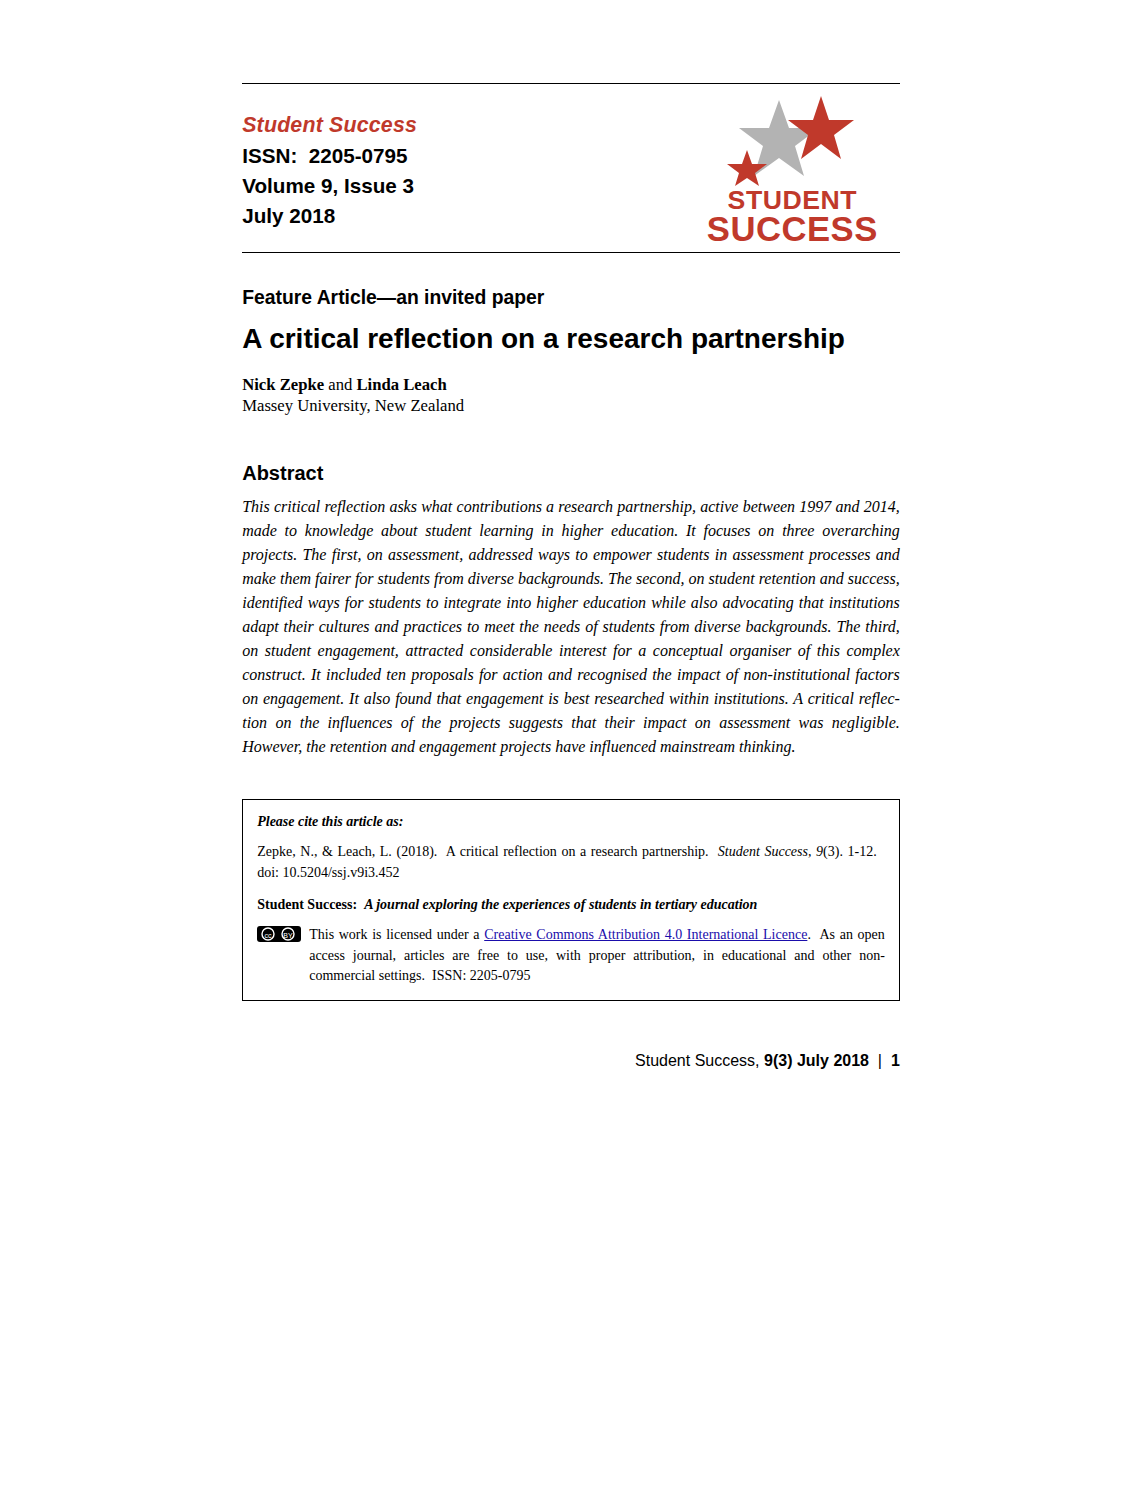Student Success
ISSN: 2205-0795
Volume 9, Issue 3
July 2018
STUDENT SUCCESS
Feature Article—an invited paper
A critical reflection on a research partnership
Nick Zepke and Linda Leach
Massey University, New Zealand
Abstract
This critical reflection asks what contributions a research partnership, active between 1997 and 2014, made to knowledge about student learning in higher education. It focuses on three overarching projects. The first, on assessment, addressed ways to empower students in assessment processes and make them fairer for students from diverse backgrounds. The second, on student retention and success, identified ways for students to integrate into higher education while also advocating that institutions adapt their cultures and practices to meet the needs of students from diverse backgrounds. The third, on student engagement, attracted considerable interest for a conceptual organiser of this complex construct. It included ten proposals for action and recognised the impact of non-institutional factors on engagement. It also found that engagement is best researched within institutions. A critical reflection on the influences of the projects suggests that their impact on assessment was negligible. However, the retention and engagement projects have influenced mainstream thinking.
Please cite this article as:
Zepke, N., & Leach, L. (2018). A critical reflection on a research partnership. Student Success, 9(3). 1-12. doi: 10.5204/ssj.v9i3.452
Student Success: A journal exploring the experiences of students in tertiary education
cc BY
This work is licensed under a Creative Commons Attribution 4.0 International Licence. As an open access journal, articles are free to use, with proper attribution, in educational and other non-commercial settings. ISSN: 2205-0795
Student Success, 9(3) July 2018 | 1